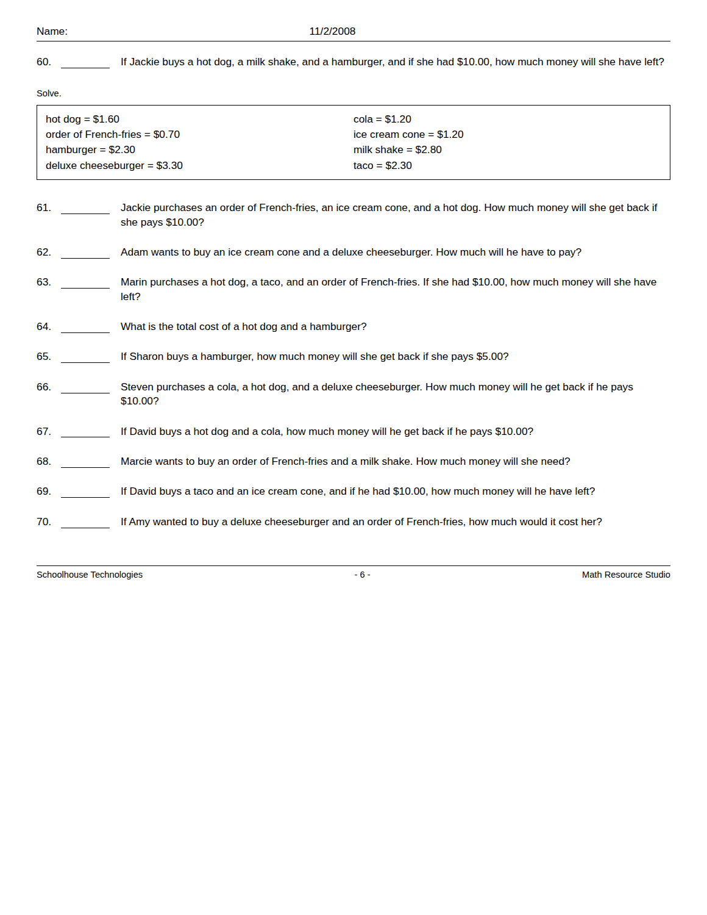Name:
11/2/2008
60.
If Jackie buys a hot dog, a milk shake, and a hamburger, and if she had $10.00, how much money will she have left?
Solve.
| hot dog = $1.60 | cola = $1.20 |
| order of French-fries = $0.70 | ice cream cone = $1.20 |
| hamburger = $2.30 | milk shake = $2.80 |
| deluxe cheeseburger = $3.30 | taco = $2.30 |
61.
Jackie purchases an order of French-fries, an ice cream cone, and a hot dog. How much money will she get back if she pays $10.00?
62.
Adam wants to buy an ice cream cone and a deluxe cheeseburger. How much will he have to pay?
63.
Marin purchases a hot dog, a taco, and an order of French-fries. If she had $10.00, how much money will she have left?
64.
What is the total cost of a hot dog and a hamburger?
65.
If Sharon buys a hamburger, how much money will she get back if she pays $5.00?
66.
Steven purchases a cola, a hot dog, and a deluxe cheeseburger. How much money will he get back if he pays $10.00?
67.
If David buys a hot dog and a cola, how much money will he get back if he pays $10.00?
68.
Marcie wants to buy an order of French-fries and a milk shake. How much money will she need?
69.
If David buys a taco and an ice cream cone, and if he had $10.00, how much money will he have left?
70.
If Amy wanted to buy a deluxe cheeseburger and an order of French-fries, how much would it cost her?
Schoolhouse Technologies
- 6 -
Math Resource Studio